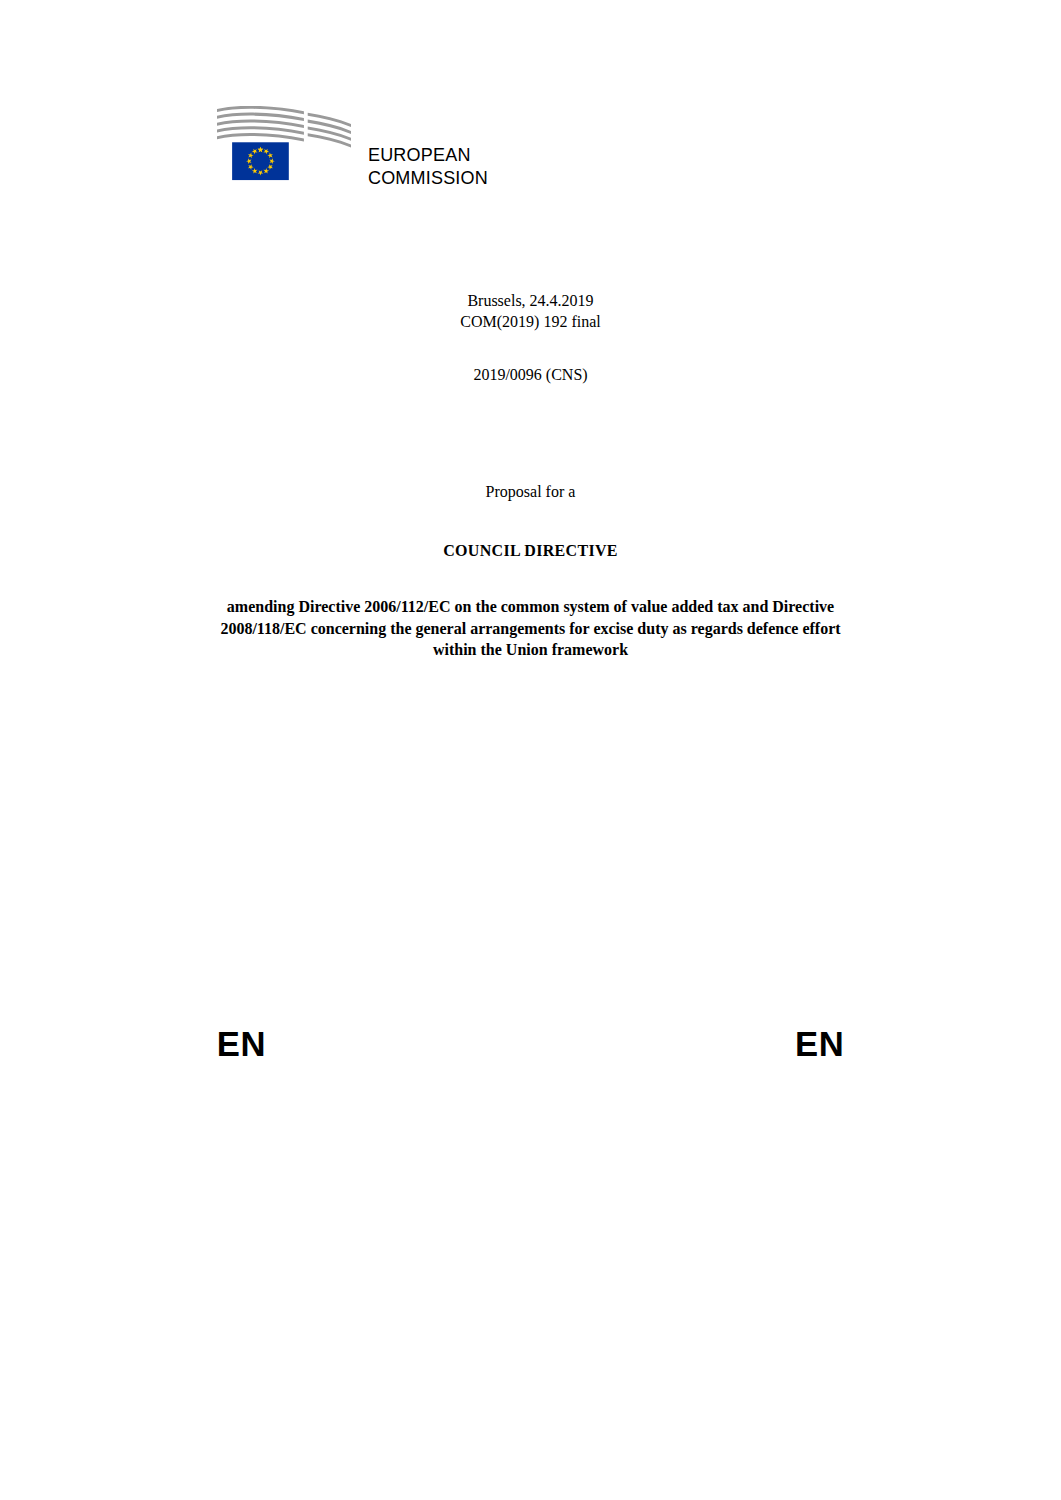EUROPEAN
COMMISSION
Brussels, 24.4.2019 COM(2019) 192 final
2019/0096 (CNS)
Proposal for a
COUNCIL DIRECTIVE
amending Directive 2006/112/EC on the common system of value added tax and Directive 2008/118/EC concerning the general arrangements for excise duty as regards defence effort within the Union framework
EN EN